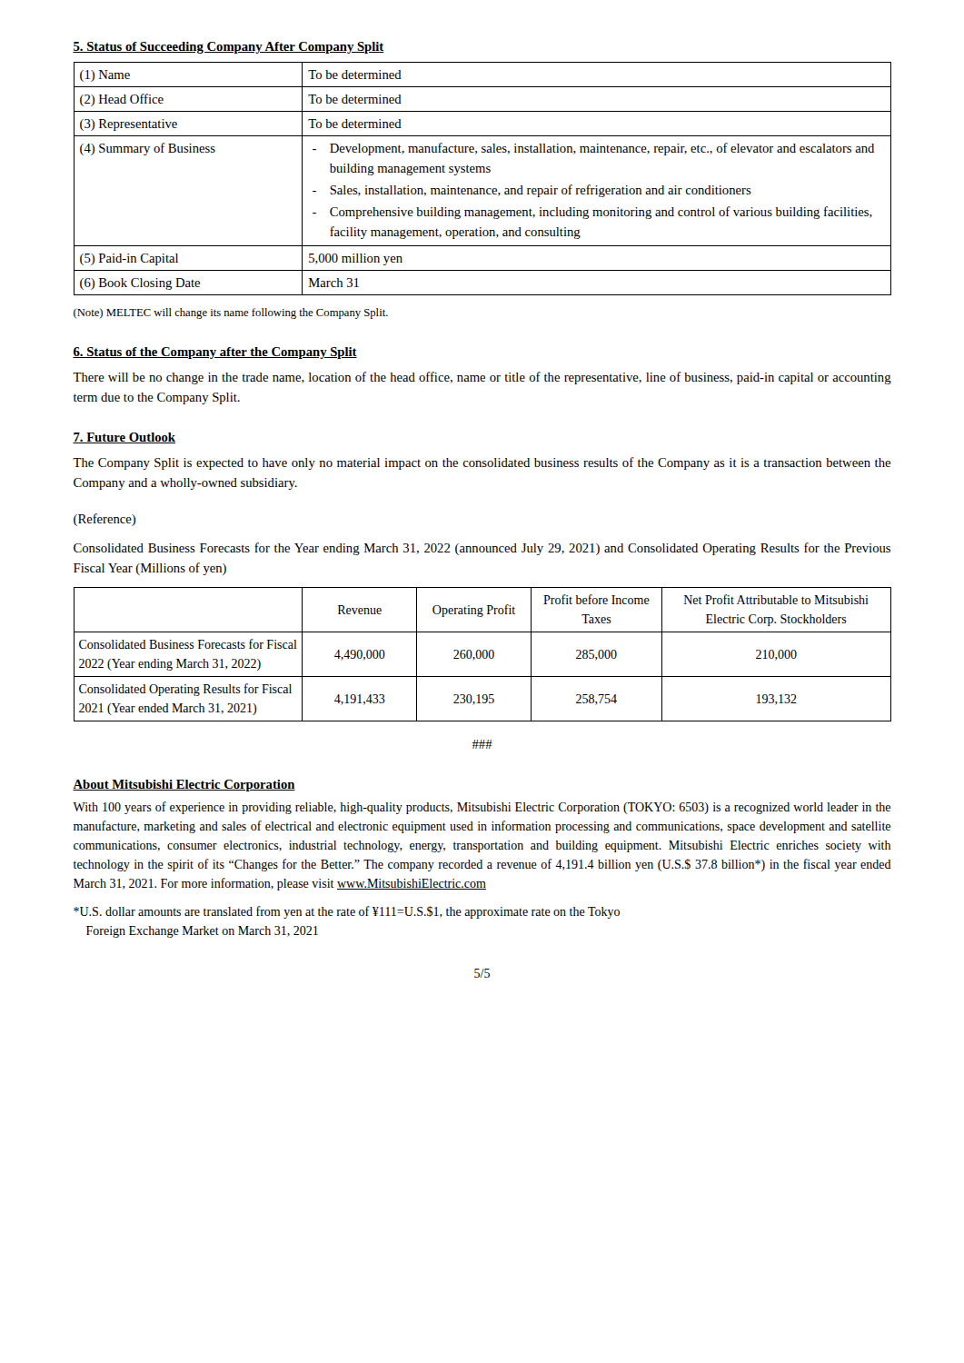5. Status of Succeeding Company After Company Split
| (1) Name | To be determined |
| (2) Head Office | To be determined |
| (3) Representative | To be determined |
| (4) Summary of Business | Development, manufacture, sales, installation, maintenance, repair, etc., of elevator and escalators and building management systems Sales, installation, maintenance, and repair of refrigeration and air conditioners Comprehensive building management, including monitoring and control of various building facilities, facility management, operation, and consulting |
| (5) Paid-in Capital | 5,000 million yen |
| (6) Book Closing Date | March 31 |
(Note) MELTEC will change its name following the Company Split.
6. Status of the Company after the Company Split
There will be no change in the trade name, location of the head office, name or title of the representative, line of business, paid-in capital or accounting term due to the Company Split.
7. Future Outlook
The Company Split is expected to have only no material impact on the consolidated business results of the Company as it is a transaction between the Company and a wholly-owned subsidiary.
(Reference)
Consolidated Business Forecasts for the Year ending March 31, 2022 (announced July 29, 2021) and Consolidated Operating Results for the Previous Fiscal Year (Millions of yen)
| | Revenue | Operating Profit | Profit before Income Taxes | Net Profit Attributable to Mitsubishi Electric Corp. Stockholders |
| --- | --- | --- | --- | --- |
| Consolidated Business Forecasts for Fiscal 2022 (Year ending March 31, 2022) | 4,490,000 | 260,000 | 285,000 | 210,000 |
| Consolidated Operating Results for Fiscal 2021 (Year ended March 31, 2021) | 4,191,433 | 230,195 | 258,754 | 193,132 |
###
About Mitsubishi Electric Corporation
With 100 years of experience in providing reliable, high-quality products, Mitsubishi Electric Corporation (TOKYO: 6503) is a recognized world leader in the manufacture, marketing and sales of electrical and electronic equipment used in information processing and communications, space development and satellite communications, consumer electronics, industrial technology, energy, transportation and building equipment. Mitsubishi Electric enriches society with technology in the spirit of its “Changes for the Better.” The company recorded a revenue of 4,191.4 billion yen (U.S.$ 37.8 billion*) in the fiscal year ended March 31, 2021. For more information, please visit www.MitsubishiElectric.com
*U.S. dollar amounts are translated from yen at the rate of ¥111=U.S.$1, the approximate rate on the TokyoForeign Exchange Market on March 31, 2021
5/5